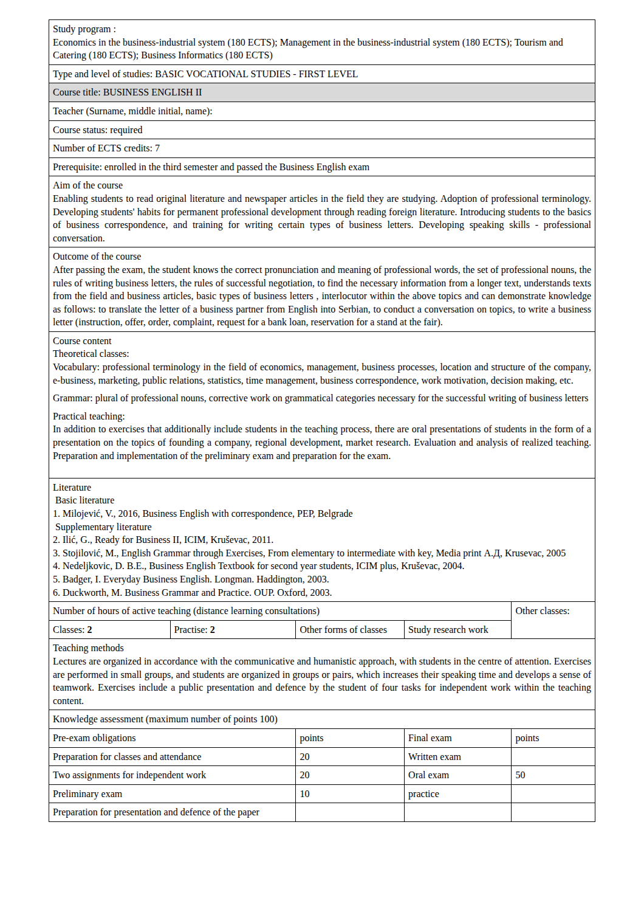| Study program : Economics in the business-industrial system (180 ECTS); Management in the business-industrial system (180 ECTS); Tourism and Catering (180 ECTS); Business Informatics (180 ECTS) |
| Type and level of studies: BASIC VOCATIONAL STUDIES - FIRST LEVEL |
| Course title: BUSINESS ENGLISH II |
| Teacher (Surname, middle initial, name): |
| Course status: required |
| Number of ECTS credits: 7 |
| Prerequisite: enrolled in the third semester and passed the Business English exam |
| Aim of the course Enabling students to read original literature and newspaper articles in the field they are studying. Adoption of professional terminology. Developing students' habits for permanent professional development through reading foreign literature. Introducing students to the basics of business correspondence, and training for writing certain types of business letters. Developing speaking skills - professional conversation. |
| Outcome of the course After passing the exam, the student knows the correct pronunciation and meaning of professional words, the set of professional nouns, the rules of writing business letters, the rules of successful negotiation, to find the necessary information from a longer text, understands texts from the field and business articles, basic types of business letters , interlocutor within the above topics and can demonstrate knowledge as follows: to translate the letter of a business partner from English into Serbian, to conduct a conversation on topics, to write a business letter (instruction, offer, order, complaint, request for a bank loan, reservation for a stand at the fair). |
| Course content Theoretical classes: Vocabulary: professional terminology in the field of economics, management, business processes, location and structure of the company, e-business, marketing, public relations, statistics, time management, business correspondence, work motivation, decision making, etc. Grammar: plural of professional nouns, corrective work on grammatical categories necessary for the successful writing of business letters Practical teaching: In addition to exercises that additionally include students in the teaching process, there are oral presentations of students in the form of a presentation on the topics of founding a company, regional development, market research. Evaluation and analysis of realized teaching. Preparation and implementation of the preliminary exam and preparation for the exam. |
| Literature Basic literature 1. Milojević, V., 2016, Business English with correspondence, PEP, Belgrade Supplementary literature 2. Ilić, G., Ready for Business II, ICIM, Kruševac, 2011. 3. Stojilović, M., English Grammar through Exercises, From elementary to intermediate with key, Media print А.Д, Krusevac, 2005 4. Nedeljkovic, D. B.E., Business English Textbook for second year students, ICIM plus, Kruševac, 2004. 5. Badger, I. Everyday Business English. Longman. Haddington, 2003. 6. Duckworth, M. Business Grammar and Practice. OUP. Oxford, 2003. |
| Number of hours of active teaching (distance learning consultations) | Other classes: |
| Classes: 2 | Practise: 2 | Other forms of classes | Study research work |
| Teaching methods Lectures are organized in accordance with the communicative and humanistic approach, with students in the centre of attention. Exercises are performed in small groups, and students are organized in groups or pairs, which increases their speaking time and develops a sense of teamwork. Exercises include a public presentation and defence by the student of four tasks for independent work within the teaching content. |
| Knowledge assessment (maximum number of points 100) |
| Pre-exam obligations | points | Final exam | points |
| Preparation for classes and attendance | 20 | Written exam | |
| Two assignments for independent work | 20 | Oral exam | 50 |
| Preliminary exam | 10 | practice | |
| Preparation for presentation and defence of the paper | | | |